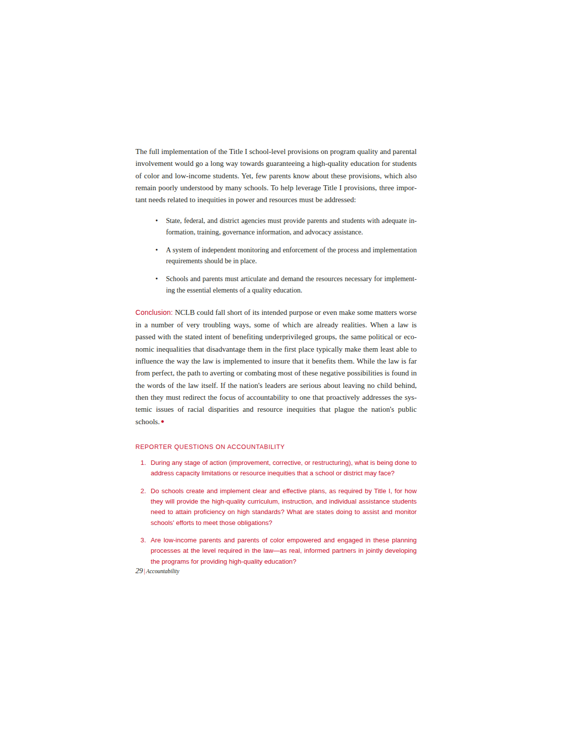The full implementation of the Title I school-level provisions on program quality and parental involvement would go a long way towards guaranteeing a high-quality education for students of color and low-income students. Yet, few parents know about these provisions, which also remain poorly understood by many schools. To help leverage Title I provisions, three important needs related to inequities in power and resources must be addressed:
State, federal, and district agencies must provide parents and students with adequate information, training, governance information, and advocacy assistance.
A system of independent monitoring and enforcement of the process and implementation requirements should be in place.
Schools and parents must articulate and demand the resources necessary for implementing the essential elements of a quality education.
Conclusion: NCLB could fall short of its intended purpose or even make some matters worse in a number of very troubling ways, some of which are already realities. When a law is passed with the stated intent of benefiting underprivileged groups, the same political or economic inequalities that disadvantage them in the first place typically make them least able to influence the way the law is implemented to insure that it benefits them. While the law is far from perfect, the path to averting or combating most of these negative possibilities is found in the words of the law itself. If the nation's leaders are serious about leaving no child behind, then they must redirect the focus of accountability to one that proactively addresses the systemic issues of racial disparities and resource inequities that plague the nation's public schools.●
REPORTER QUESTIONS ON ACCOUNTABILITY
During any stage of action (improvement, corrective, or restructuring), what is being done to address capacity limitations or resource inequities that a school or district may face?
Do schools create and implement clear and effective plans, as required by Title I, for how they will provide the high-quality curriculum, instruction, and individual assistance students need to attain proficiency on high standards? What are states doing to assist and monitor schools' efforts to meet those obligations?
Are low-income parents and parents of color empowered and engaged in these planning processes at the level required in the law—as real, informed partners in jointly developing the programs for providing high-quality education?
29|Accountability